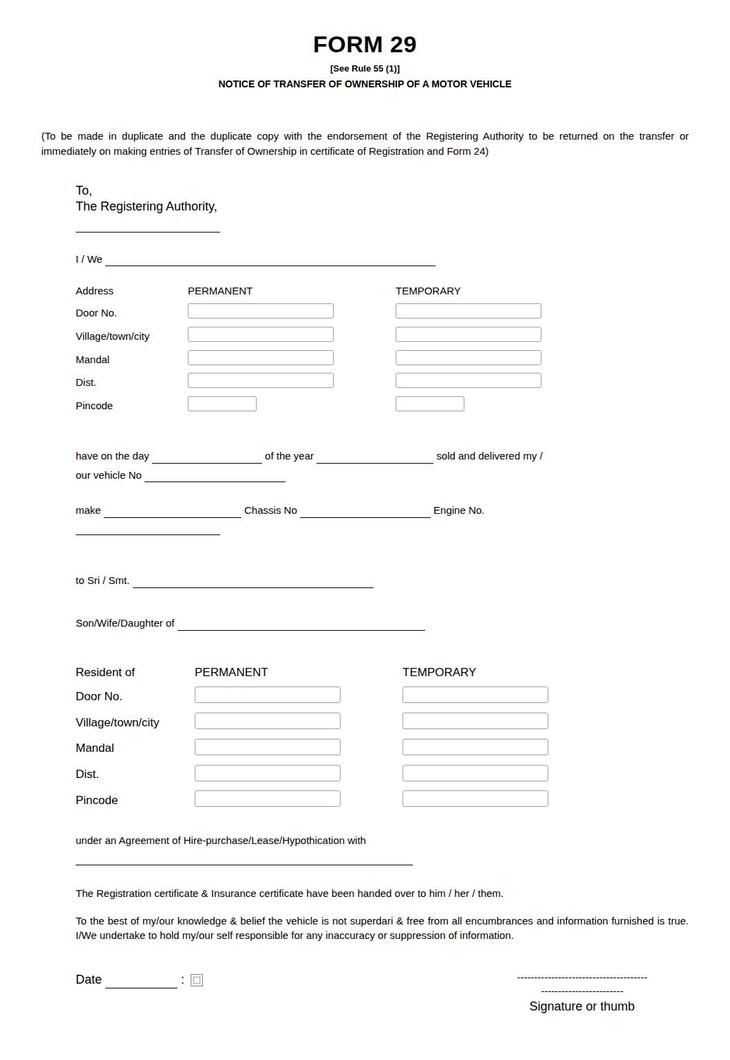FORM 29
[See Rule 55 (1)]
NOTICE OF TRANSFER OF OWNERSHIP OF A MOTOR VEHICLE
(To be made in duplicate and the duplicate copy with the endorsement of the Registering Authority to be returned on the transfer or immediately on making entries of Transfer of Ownership in certificate of Registration and Form 24)
To,
The Registering Authority,
I / We
| Address | PERMANENT | | TEMPORARY |
| Door No. | | | |
| Village/town/city | | | |
| Mandal | | | |
| Dist. | | | |
| Pincode | | | |
have on the day of the year sold and delivered my /
our vehicle No
make Chassis No Engine No.
to Sri / Smt.
Son/Wife/Daughter of
| Resident of | PERMANENT | | TEMPORARY |
| Door No. | | | |
| Village/town/city | | | |
| Mandal | | | |
| Dist. | | | |
| Pincode | | | |
under an Agreement of Hire-purchase/Lease/Hypothication with
The Registration certificate & Insurance certificate have been handed over to him / her / them.
To the best of my/our knowledge & belief the vehicle is not superdari & free from all encumbrances and information furnished is true. I/We undertake to hold my/our self responsible for any inaccuracy or suppression of information.
Date :
--------------------------------------
------------------------
Signature or thumb